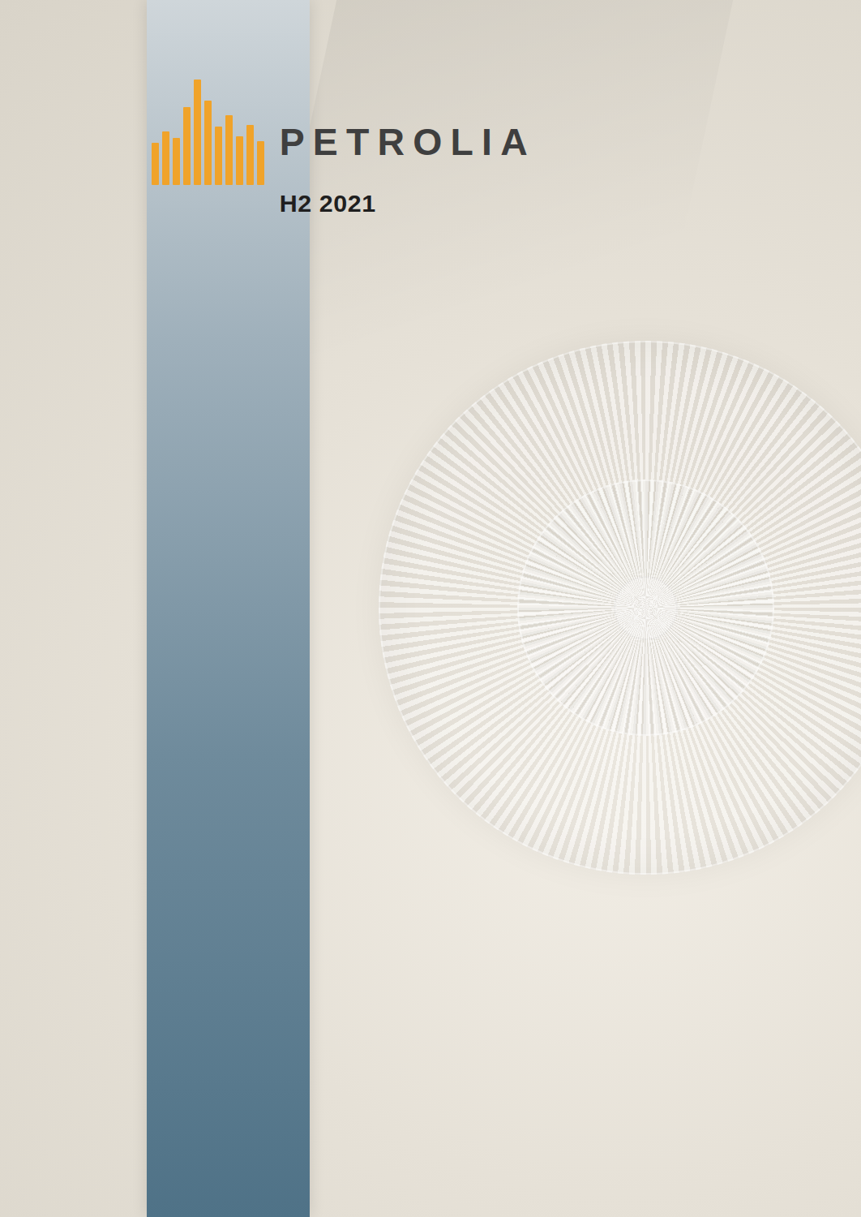PETROLIA
H2 2021